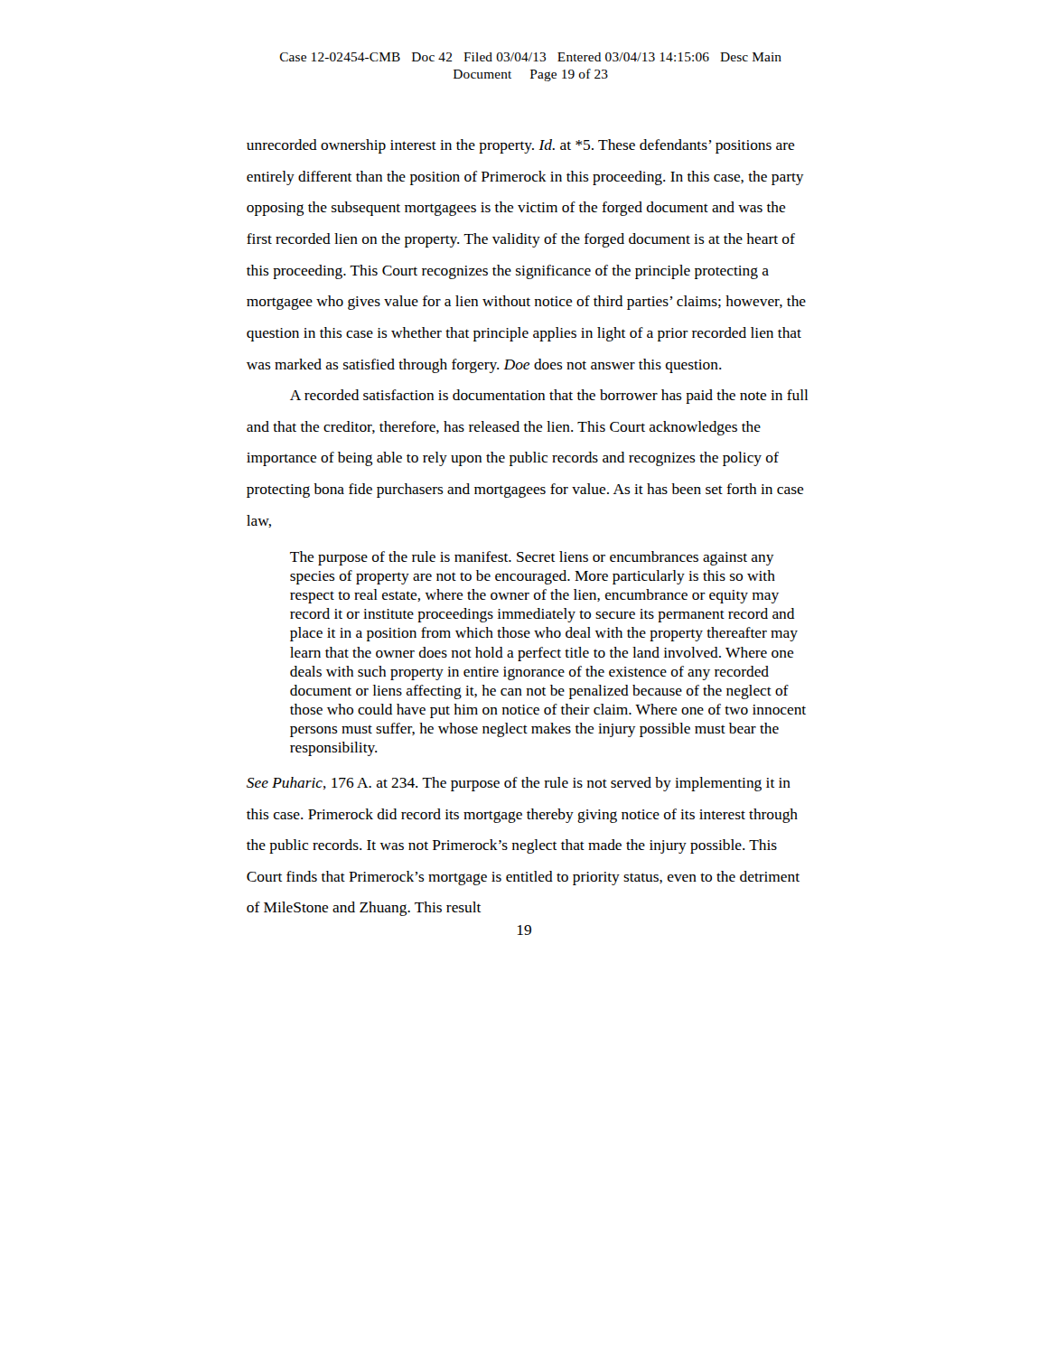Case 12-02454-CMB Doc 42 Filed 03/04/13 Entered 03/04/13 14:15:06 Desc Main
Document Page 19 of 23
unrecorded ownership interest in the property. Id. at *5. These defendants’ positions are entirely different than the position of Primerock in this proceeding. In this case, the party opposing the subsequent mortgagees is the victim of the forged document and was the first recorded lien on the property. The validity of the forged document is at the heart of this proceeding. This Court recognizes the significance of the principle protecting a mortgagee who gives value for a lien without notice of third parties’ claims; however, the question in this case is whether that principle applies in light of a prior recorded lien that was marked as satisfied through forgery. Doe does not answer this question.
A recorded satisfaction is documentation that the borrower has paid the note in full and that the creditor, therefore, has released the lien. This Court acknowledges the importance of being able to rely upon the public records and recognizes the policy of protecting bona fide purchasers and mortgagees for value. As it has been set forth in case law,
The purpose of the rule is manifest. Secret liens or encumbrances against any species of property are not to be encouraged. More particularly is this so with respect to real estate, where the owner of the lien, encumbrance or equity may record it or institute proceedings immediately to secure its permanent record and place it in a position from which those who deal with the property thereafter may learn that the owner does not hold a perfect title to the land involved. Where one deals with such property in entire ignorance of the existence of any recorded document or liens affecting it, he can not be penalized because of the neglect of those who could have put him on notice of their claim. Where one of two innocent persons must suffer, he whose neglect makes the injury possible must bear the responsibility.
See Puharic, 176 A. at 234. The purpose of the rule is not served by implementing it in this case. Primerock did record its mortgage thereby giving notice of its interest through the public records. It was not Primerock’s neglect that made the injury possible. This Court finds that Primerock’s mortgage is entitled to priority status, even to the detriment of MileStone and Zhuang. This result
19